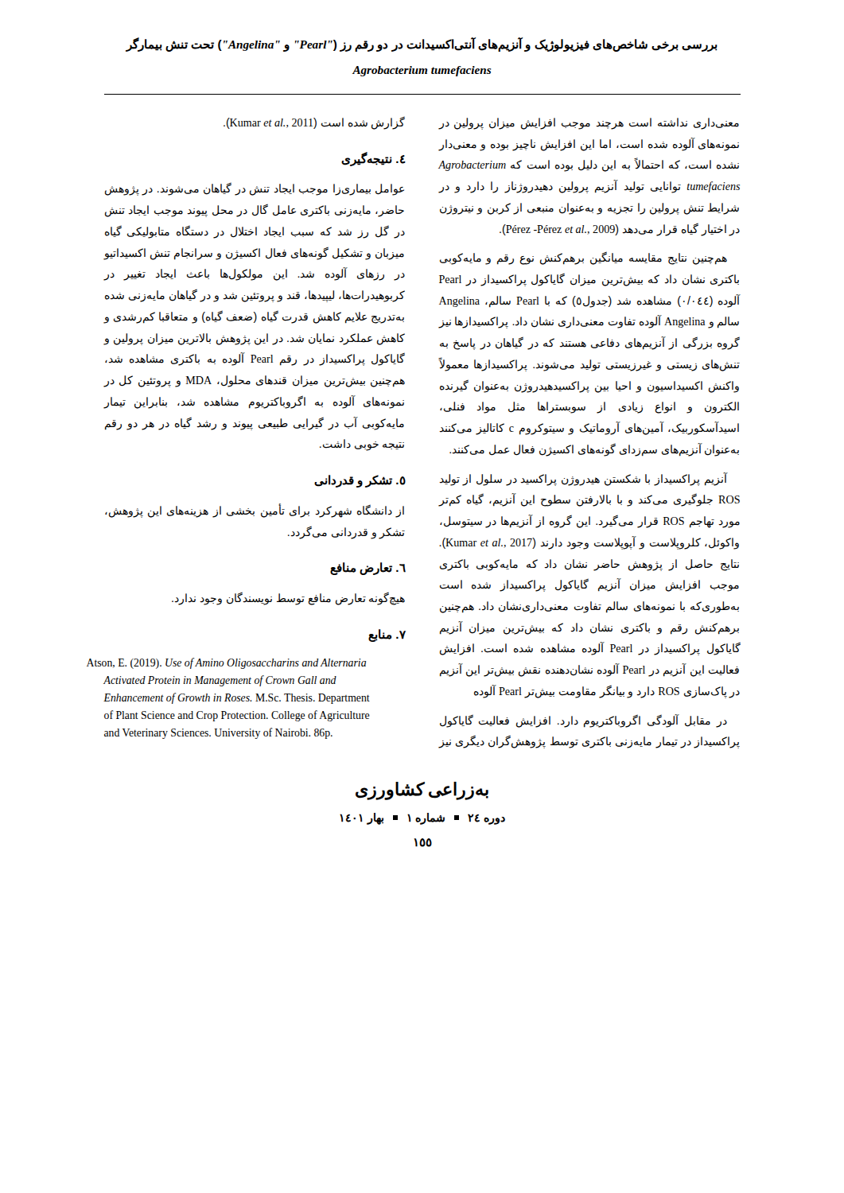بررسی برخی شاخص‌های فیزیولوژیک و آنزیم‌های آنتی‌اکسیدانت در دو رقم رز ("Pearl" و "Angelina") تحت تنش بیمارگر
Agrobacterium tumefaciens
معنی‌داری نداشته است هرچند موجب افزایش میزان پرولین در نمونه‌های آلوده شده است، اما این افزایش ناچیز بوده و معنی‌دار نشده است، که احتمالاً به این دلیل بوده است که Agrobacterium tumefaciens توانایی تولید آنزیم پرولین دهیدروژناز را دارد و در شرایط تنش پرولین را تجزیه و به‌عنوان منبعی از کربن و نیتروژن در اختیار گیاه قرار می‌دهد (Pérez -Pérez et al., 2009).
هم‌چنین نتایج مقایسه میانگین برهم‌کنش نوع رقم و مایه‌کوبی باکتری نشان داد که بیش‌ترین میزان گایاکول پراکسیداز در Pearl آلوده (۰/۰٤٤) مشاهده شد (جدول٥) که با Pearl سالم، Angelina سالم و Angelina آلوده تفاوت معنی‌داری نشان داد. پراکسیدازها نیز گروه بزرگی از آنزیم‌های دفاعی هستند که در گیاهان در پاسخ به تنش‌های زیستی و غیرزیستی تولید می‌شوند. پراکسیدازها معمولاً واکنش اکسیداسیون و احیا بین پراکسیدهیدروژن به‌عنوان گیرنده الکترون و انواع زیادی از سوبستراها مثل مواد فنلی، اسیدآسکوربیک، آمین‌های آروماتیک و سیتوکروم c کاتالیز می‌کنند به‌عنوان آنزیم‌های سم‌زدای گونه‌های اکسیژن فعال عمل می‌کنند.
آنزیم پراکسیداز با شکستن هیدروژن پراکسید در سلول از تولید ROS جلوگیری می‌کند و با بالارفتن سطوح این آنزیم، گیاه کم‌تر مورد تهاجم ROS قرار می‌گیرد. این گروه از آنزیم‌ها در سیتوسل، واکوئل، کلروپلاست و آپوپلاست وجود دارند (Kumar et al., 2017). نتایج حاصل از پژوهش حاضر نشان داد که مایه‌کوبی باکتری موجب افزایش میزان آنزیم گایاکول پراکسیداز شده است به‌طوری‌که با نمونه‌های سالم تفاوت معنی‌داری‌نشان داد. هم‌چنین برهم‌کنش رقم و باکتری نشان داد که بیش‌ترین میزان آنزیم گایاکول پراکسیداز در Pearl آلوده مشاهده شده است. افزایش فعالیت این آنزیم در Pearl آلوده نشان‌دهنده نقش بیش‌تر این آنزیم در پاک‌سازی ROS دارد و بیانگر مقاومت بیش‌تر Pearl آلوده
در مقابل آلودگی اگروباکتریوم دارد. افزایش فعالیت گایاکول پراکسیداز در تیمار مایه‌زنی باکتری توسط پژوهش‌گران دیگری نیز گزارش شده است (Kumar et al., 2011).
٤. نتیجه‌گیری
عوامل بیماری‌زا موجب ایجاد تنش در گیاهان می‌شوند. در پژوهش حاضر، مایه‌زنی باکتری عامل گال در محل پیوند موجب ایجاد تنش در گل رز شد که سبب ایجاد اختلال در دستگاه متابولیکی گیاه میزبان و تشکیل گونه‌های فعال اکسیژن و سرانجام تنش اکسیداتیو در رزهای آلوده شد. این مولکول‌ها باعث ایجاد تغییر در کربوهیدرات‌ها، لیپیدها، قند و پروتئین شد و در گیاهان مایه‌زنی شده به‌تدریج علایم کاهش قدرت گیاه (ضعف گیاه) و متعاقبا کم‌رشدی و کاهش عملکرد نمایان شد. در این پژوهش بالاترین میزان پرولین و گایاکول پراکسیداز در رقم Pearl آلوده به باکتری مشاهده شد، هم‌چنین بیش‌ترین میزان قندهای محلول، MDA و پروتئین کل در نمونه‌های آلوده به اگروباکتریوم مشاهده شد، بنابراین تیمار مایه‌کوبی آب در گیرایی طبیعی پیوند و رشد گیاه در هر دو رقم نتیجه خوبی داشت.
٥. تشکر و قدردانی
از دانشگاه شهرکرد برای تأمین بخشی از هزینه‌های این پژوهش، تشکر و قدردانی می‌گردد.
٦. تعارض منافع
هیچ‌گونه تعارض منافع توسط نویسندگان وجود ندارد.
٧. منابع
Atson, E. (2019). Use of Amino Oligosaccharins and Alternaria Activated Protein in Management of Crown Gall and Enhancement of Growth in Roses. M.Sc. Thesis. Department of Plant Science and Crop Protection. College of Agriculture and Veterinary Sciences. University of Nairobi. 86p.
به‌زراعی کشاورزی
دوره ٢٤ شماره ١ بهار ١٤٠١
١٥٥